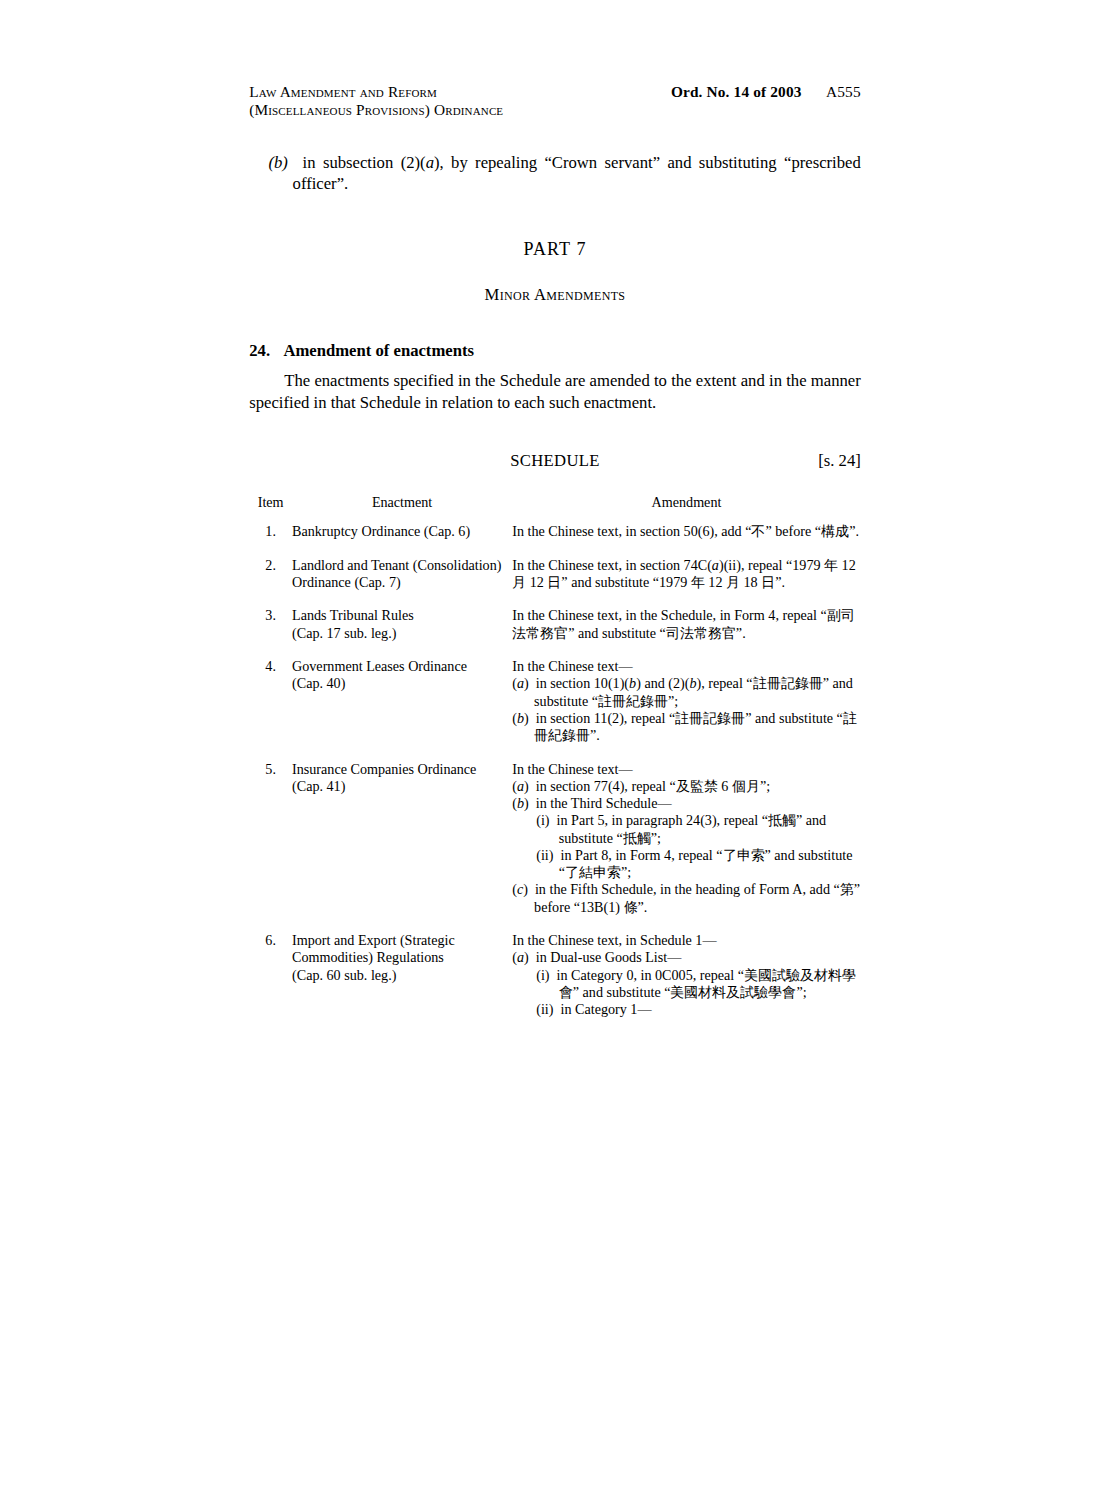Law Amendment and Reform
(Miscellaneous Provisions) Ordinance
Ord. No. 14 of 2003
A555
(b) in subsection (2)(a), by repealing “Crown servant” and substituting “prescribed officer”.
PART 7
Minor Amendments
24. Amendment of enactments
The enactments specified in the Schedule are amended to the extent and in the manner specified in that Schedule in relation to each such enactment.
SCHEDULE
[s. 24]
| Item | Enactment | Amendment |
| --- | --- | --- |
| 1. | Bankruptcy Ordinance (Cap. 6) | In the Chinese text, in section 50(6), add “ 不 ” before “ 構成 ”. |
| 2. | Landlord and Tenant (Consolidation) Ordinance (Cap. 7) | In the Chinese text, in section 74C( a )(ii), repeal “ 1979 年 12 月 12 日 ” and substitute “ 1979 年 12 月 18 日 ”. |
| 3. | Lands Tribunal Rules (Cap. 17 sub. leg.) | In the Chinese text, in the Schedule, in Form 4, repeal “ 副司法常務官 ” and substitute “ 司法常務官 ”. |
| 4. | Government Leases Ordinance (Cap. 40) | In the Chinese text— ( a ) in section 10(1)( b ) and (2)( b ), repeal “ 註冊記錄冊 ” and substitute “ 註冊紀錄冊 ”; ( b ) in section 11(2), repeal “ 註冊記錄冊 ” and substitute “ 註冊紀錄冊 ”. |
| 5. | Insurance Companies Ordinance (Cap. 41) | In the Chinese text— ( a ) in section 77(4), repeal “ 及監禁 6 個月 ”; ( b ) in the Third Schedule— (i) in Part 5, in paragraph 24(3), repeal “ 抵觸 ” and substitute “ 抵觸 ”; (ii) in Part 8, in Form 4, repeal “ 了申索 ” and substitute “ 了結申索 ”; ( c ) in the Fifth Schedule, in the heading of Form A, add “ 第 ” before “ 13B(1) 條 ”. |
| 6. | Import and Export (Strategic Commodities) Regulations (Cap. 60 sub. leg.) | In the Chinese text, in Schedule 1— ( a ) in Dual-use Goods List— (i) in Category 0, in 0C005, repeal “ 美國試驗及材料學會 ” and substitute “ 美國材料及試驗學會 ”; (ii) in Category 1— |